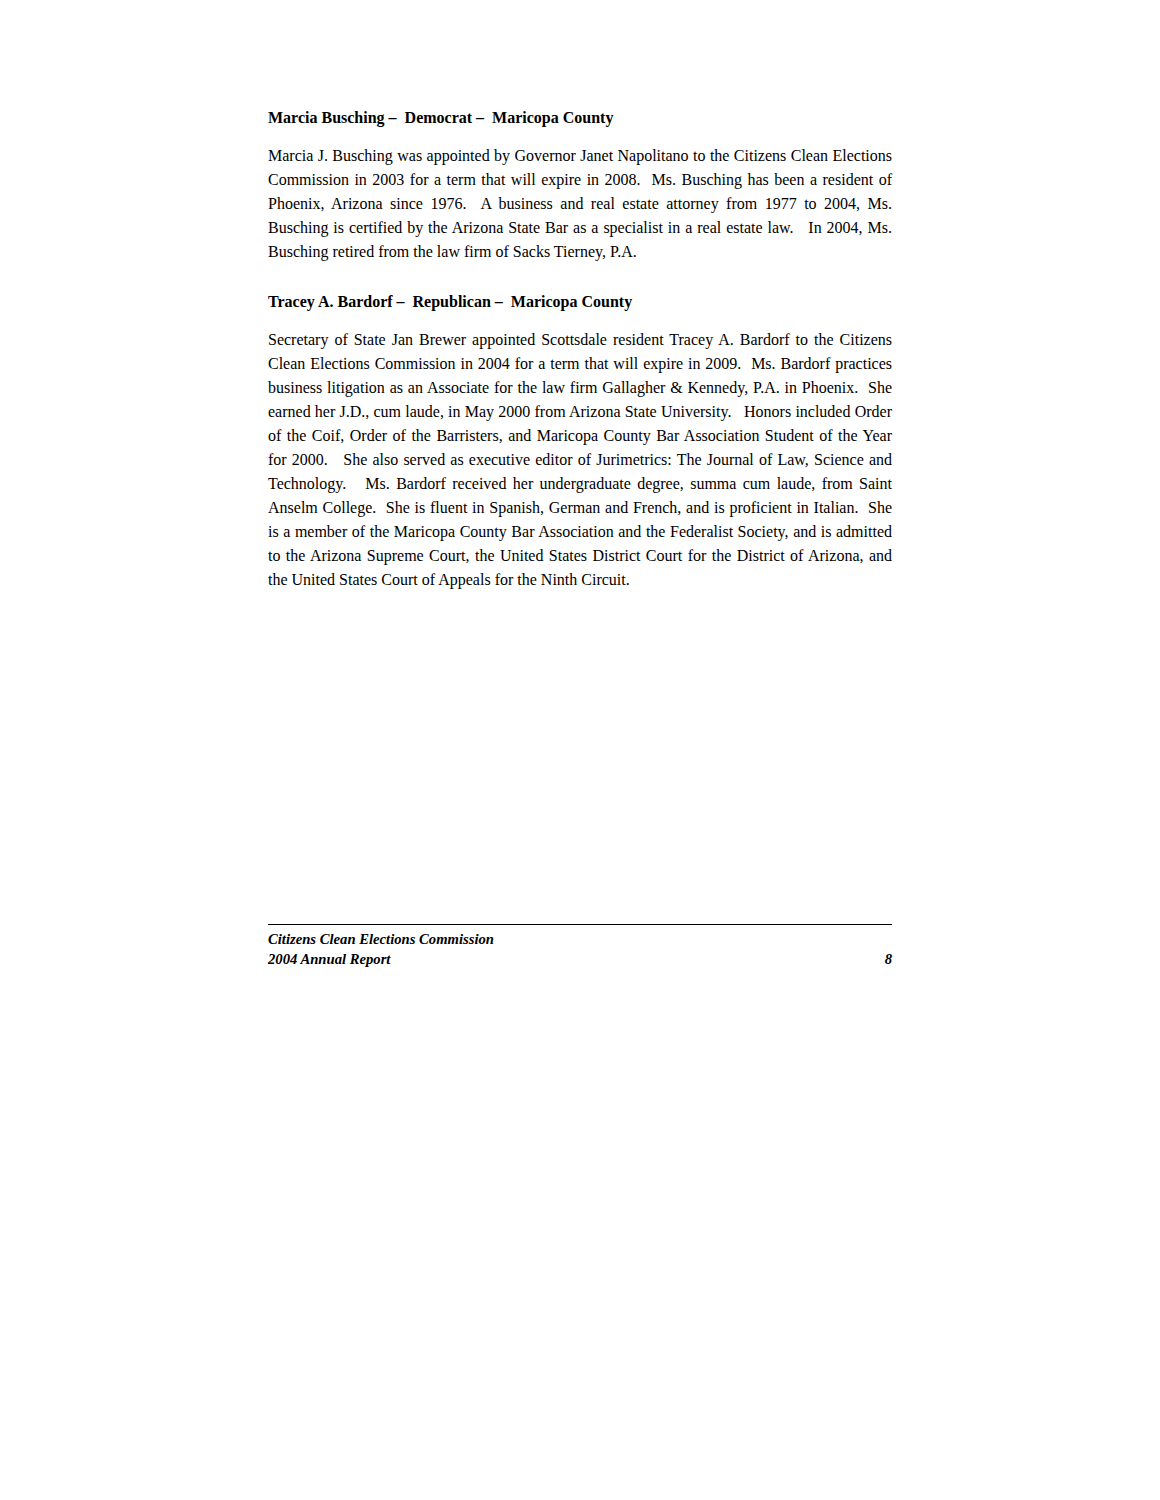Marcia Busching – Democrat – Maricopa County
Marcia J. Busching was appointed by Governor Janet Napolitano to the Citizens Clean Elections Commission in 2003 for a term that will expire in 2008. Ms. Busching has been a resident of Phoenix, Arizona since 1976. A business and real estate attorney from 1977 to 2004, Ms. Busching is certified by the Arizona State Bar as a specialist in a real estate law. In 2004, Ms. Busching retired from the law firm of Sacks Tierney, P.A.
Tracey A. Bardorf – Republican – Maricopa County
Secretary of State Jan Brewer appointed Scottsdale resident Tracey A. Bardorf to the Citizens Clean Elections Commission in 2004 for a term that will expire in 2009. Ms. Bardorf practices business litigation as an Associate for the law firm Gallagher & Kennedy, P.A. in Phoenix. She earned her J.D., cum laude, in May 2000 from Arizona State University. Honors included Order of the Coif, Order of the Barristers, and Maricopa County Bar Association Student of the Year for 2000. She also served as executive editor of Jurimetrics: The Journal of Law, Science and Technology. Ms. Bardorf received her undergraduate degree, summa cum laude, from Saint Anselm College. She is fluent in Spanish, German and French, and is proficient in Italian. She is a member of the Maricopa County Bar Association and the Federalist Society, and is admitted to the Arizona Supreme Court, the United States District Court for the District of Arizona, and the United States Court of Appeals for the Ninth Circuit.
Citizens Clean Elections Commission
2004 Annual Report
8